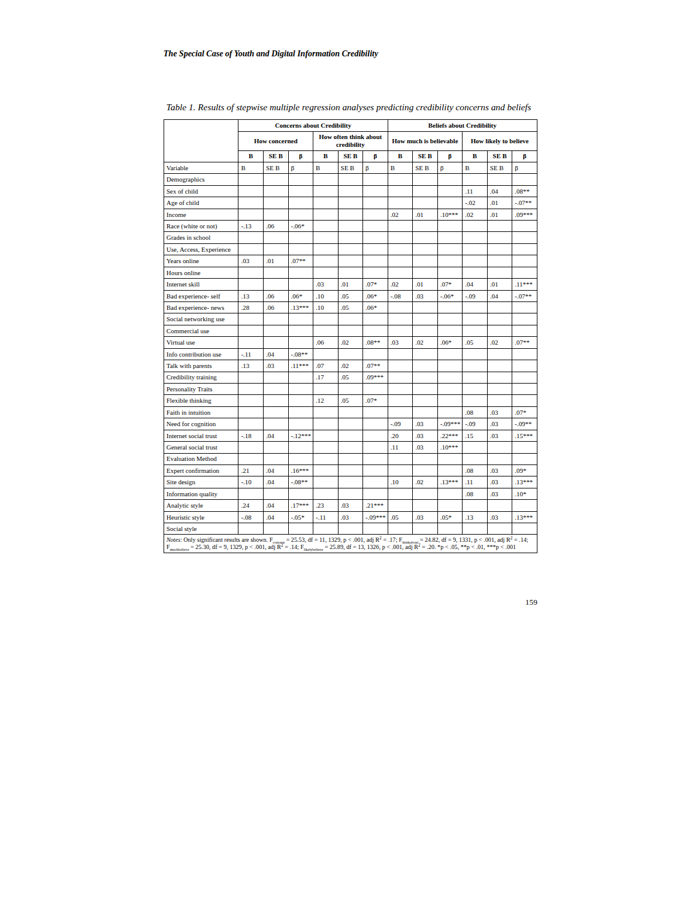The Special Case of Youth and Digital Information Credibility
Table 1. Results of stepwise multiple regression analyses predicting credibility concerns and beliefs
| | Concerns about Credibility | Beliefs about Credibility |
| --- | --- | --- |
| How concerned | How often think about credibility | How much is believable | How likely to believe |
| B | SE B | β | B | SE B | β | B | SE B | β | B | SE B | β |
| Variable | B | SE B | β | B | SE B | β | B | SE B | β | B | SE B | β |
| Demographics | | | | | | | | | | | | |
| Sex of child | | | | | | | | | | .11 | .04 | .08** |
| Age of child | | | | | | | | | | -.02 | .01 | -.07** |
| Income | | | | | | | .02 | .01 | .10*** | .02 | .01 | .09*** |
| Race (white or not) | -.13 | .06 | -.06* | | | | | | | | | |
| Grades in school | | | | | | | | | | | | |
| Use, Access, Experience | | | | | | | | | | | | |
| Years online | .03 | .01 | .07** | | | | | | | | | |
| Hours online | | | | | | | | | | | | |
| Internet skill | | | | .03 | .01 | .07* | .02 | .01 | .07* | .04 | .01 | .11*** |
| Bad experience- self | .13 | .06 | .06* | .10 | .05 | .06* | -.08 | .03 | -.06* | -.09 | .04 | -.07** |
| Bad experience- news | .28 | .06 | .13*** | .10 | .05 | .06* | | | | | | |
| Social networking use | | | | | | | | | | | | |
| Commercial use | | | | | | | | | | | | |
| Virtual use | | | | .06 | .02 | .08** | .03 | .02 | .06* | .05 | .02 | .07** |
| Info contribution use | -.11 | .04 | -.08** | | | | | | | | | |
| Talk with parents | .13 | .03 | .11*** | .07 | .02 | .07** | | | | | | |
| Credibility training | | | | .17 | .05 | .09*** | | | | | | |
| Personality Traits | | | | | | | | | | | | |
| Flexible thinking | | | | .12 | .05 | .07* | | | | | | |
| Faith in intuition | | | | | | | | | | .08 | .03 | .07* |
| Need for cognition | | | | | | | -.09 | .03 | -.09*** | -.09 | .03 | -.09** |
| Internet social trust | -.18 | .04 | -.12*** | | | | .20 | .03 | .22*** | .15 | .03 | .15*** |
| General social trust | | | | | | | .11 | .03 | .10*** | | | |
| Evaluation Method | | | | | | | | | | | | |
| Expert confirmation | .21 | .04 | .16*** | | | | | | | .08 | .03 | .09* |
| Site design | -.10 | .04 | -.08** | | | | .10 | .02 | .13*** | .11 | .03 | .13*** |
| Information quality | | | | | | | | | | .08 | .03 | .10* |
| Analytic style | .24 | .04 | .17*** | .23 | .03 | .21*** | | | | | | |
| Heuristic style | -.08 | .04 | -.05* | -.11 | .03 | -.09*** | .05 | .03 | .05* | .13 | .03 | .13*** |
| Social style | | | | | | | | | | | | |
| Notes : Only significant results are shown. F concern = 25.53, df = 11, 1329, p < .001, adj R 2 = .17; F thinkabout = 24.82, df = 9, 1331, p < .001, adj R 2 = .14; F muchbelieve = 25.30, df = 9, 1329, p < .001, adj R 2 = .14; F likelybelieve = 25.89, df = 13, 1326, p < .001, adj R 2 = .20. *p < .05, **p < .01, ***p < .001 |
159